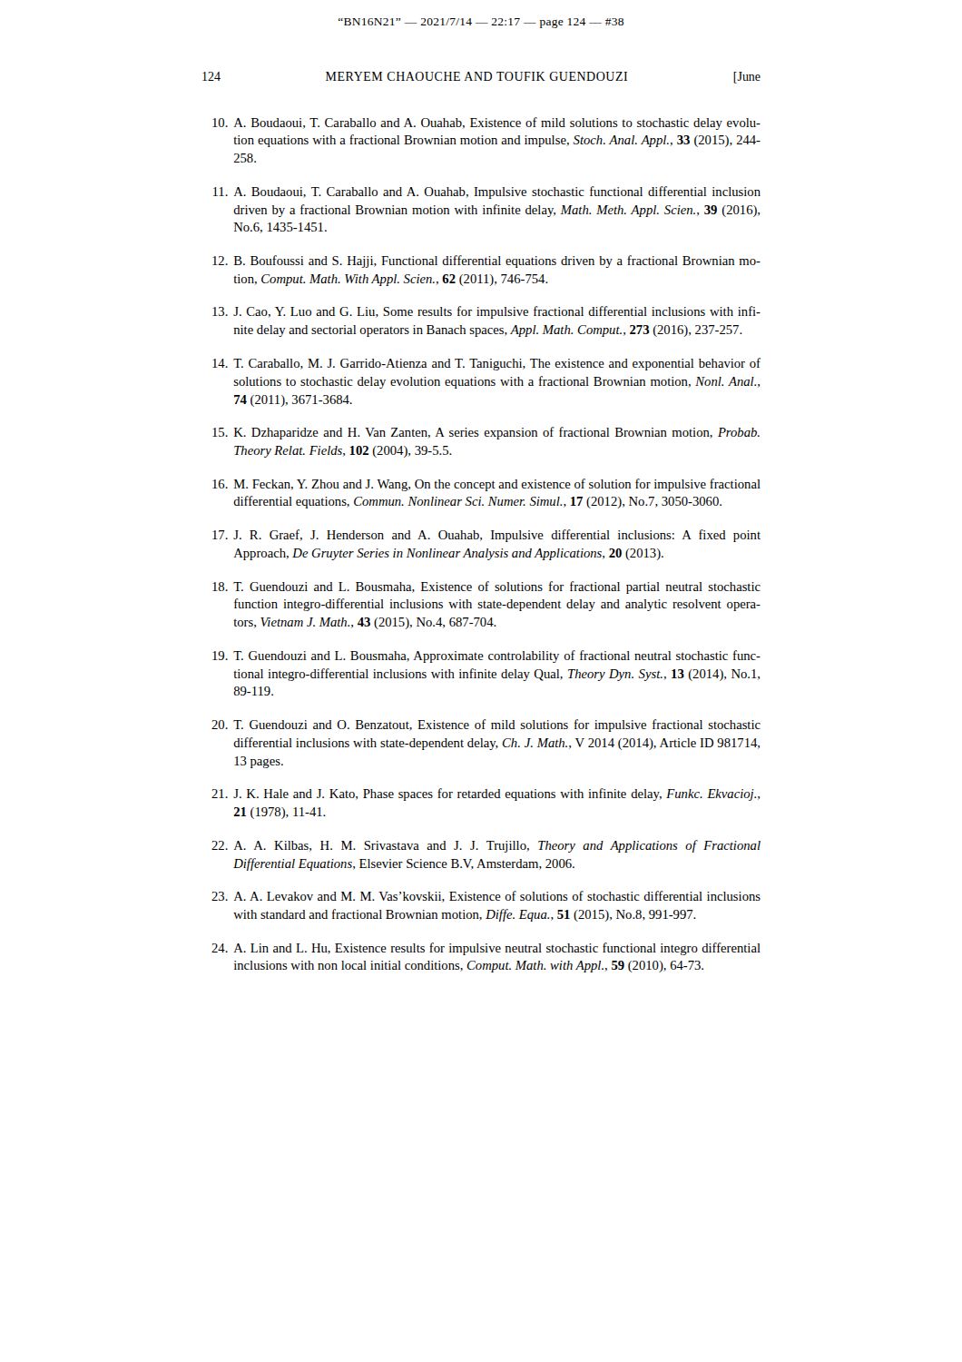“BN16N21” — 2021/7/14 — 22:17 — page 124 — #38
124 MERYEM CHAOUCHE AND TOUFIK GUENDOUZI [June
A. Boudaoui, T. Caraballo and A. Ouahab, Existence of mild solutions to stochastic delay evolution equations with a fractional Brownian motion and impulse, Stoch. Anal. Appl., 33 (2015), 244-258.
A. Boudaoui, T. Caraballo and A. Ouahab, Impulsive stochastic functional differential inclusion driven by a fractional Brownian motion with infinite delay, Math. Meth. Appl. Scien., 39 (2016), No.6, 1435-1451.
B. Boufoussi and S. Hajji, Functional differential equations driven by a fractional Brownian motion, Comput. Math. With Appl. Scien., 62 (2011), 746-754.
J. Cao, Y. Luo and G. Liu, Some results for impulsive fractional differential inclusions with infinite delay and sectorial operators in Banach spaces, Appl. Math. Comput., 273 (2016), 237-257.
T. Caraballo, M. J. Garrido-Atienza and T. Taniguchi, The existence and exponential behavior of solutions to stochastic delay evolution equations with a fractional Brownian motion, Nonl. Anal., 74 (2011), 3671-3684.
K. Dzhaparidze and H. Van Zanten, A series expansion of fractional Brownian motion, Probab. Theory Relat. Fields, 102 (2004), 39-5.5.
M. Feckan, Y. Zhou and J. Wang, On the concept and existence of solution for impulsive fractional differential equations, Commun. Nonlinear Sci. Numer. Simul., 17 (2012), No.7, 3050-3060.
J. R. Graef, J. Henderson and A. Ouahab, Impulsive differential inclusions: A fixed point Approach, De Gruyter Series in Nonlinear Analysis and Applications, 20 (2013).
T. Guendouzi and L. Bousmaha, Existence of solutions for fractional partial neutral stochastic function integro-differential inclusions with state-dependent delay and analytic resolvent operators, Vietnam J. Math., 43 (2015), No.4, 687-704.
T. Guendouzi and L. Bousmaha, Approximate controlability of fractional neutral stochastic functional integro-differential inclusions with infinite delay Qual, Theory Dyn. Syst., 13 (2014), No.1, 89-119.
T. Guendouzi and O. Benzatout, Existence of mild solutions for impulsive fractional stochastic differential inclusions with state-dependent delay, Ch. J. Math., V 2014 (2014), Article ID 981714, 13 pages.
J. K. Hale and J. Kato, Phase spaces for retarded equations with infinite delay, Funkc. Ekvacioj., 21 (1978), 11-41.
A. A. Kilbas, H. M. Srivastava and J. J. Trujillo, Theory and Applications of Fractional Differential Equations, Elsevier Science B.V, Amsterdam, 2006.
A. A. Levakov and M. M. Vas’kovskii, Existence of solutions of stochastic differential inclusions with standard and fractional Brownian motion, Diffe. Equa., 51 (2015), No.8, 991-997.
A. Lin and L. Hu, Existence results for impulsive neutral stochastic functional integro differential inclusions with non local initial conditions, Comput. Math. with Appl., 59 (2010), 64-73.